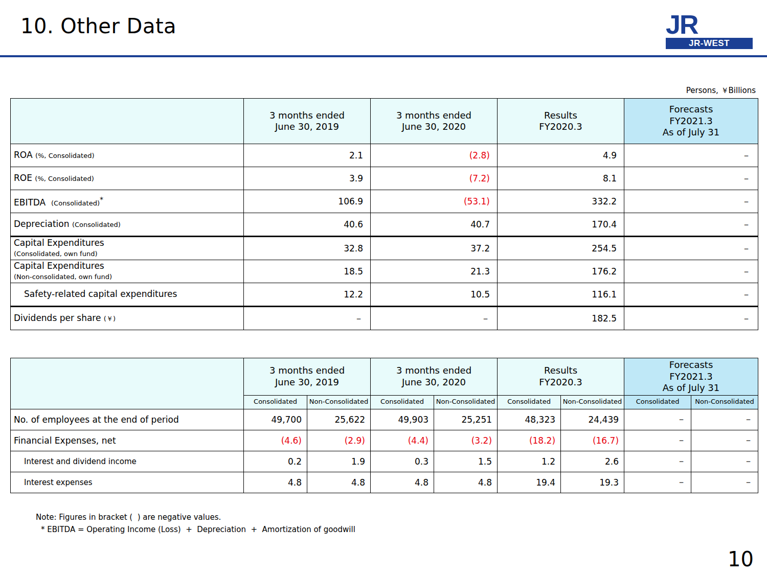10. Other Data
JR
JR-WEST
Persons, ￥Billions
| | 3 months ended June 30, 2019 | 3 months ended June 30, 2020 | Results FY2020.3 | Forecasts FY2021.3 As of July 31 |
| --- | --- | --- | --- | --- |
| ROA (%, Consolidated) | 2.1 | (2.8) | 4.9 | － |
| ROE (%, Consolidated) | 3.9 | (7.2) | 8.1 | － |
| EBITDA (Consolidated) * | 106.9 | (53.1) | 332.2 | － |
| Depreciation (Consolidated) | 40.6 | 40.7 | 170.4 | － |
| Capital Expenditures (Consolidated, own fund) | 32.8 | 37.2 | 254.5 | － |
| Capital Expenditures (Non-consolidated, own fund) | 18.5 | 21.3 | 176.2 | － |
| Safety-related capital expenditures | 12.2 | 10.5 | 116.1 | － |
| Dividends per share (￥) | － | － | 182.5 | － |
| | 3 months ended June 30, 2019 | 3 months ended June 30, 2020 | Results FY2020.3 | Forecasts FY2021.3 As of July 31 |
| --- | --- | --- | --- | --- |
| Consolidated | Non-Consolidated | Consolidated | Non-Consolidated | Consolidated | Non-Consolidated | Consolidated | Non-Consolidated |
| No. of employees at the end of period | 49,700 | 25,622 | 49,903 | 25,251 | 48,323 | 24,439 | － | － |
| Financial Expenses, net | (4.6) | (2.9) | (4.4) | (3.2) | (18.2) | (16.7) | － | － |
| Interest and dividend income | 0.2 | 1.9 | 0.3 | 1.5 | 1.2 | 2.6 | － | － |
| Interest expenses | 4.8 | 4.8 | 4.8 | 4.8 | 19.4 | 19.3 | － | － |
Note: Figures in bracket ( ) are negative values.
* EBITDA = Operating Income (Loss) + Depreciation + Amortization of goodwill
10